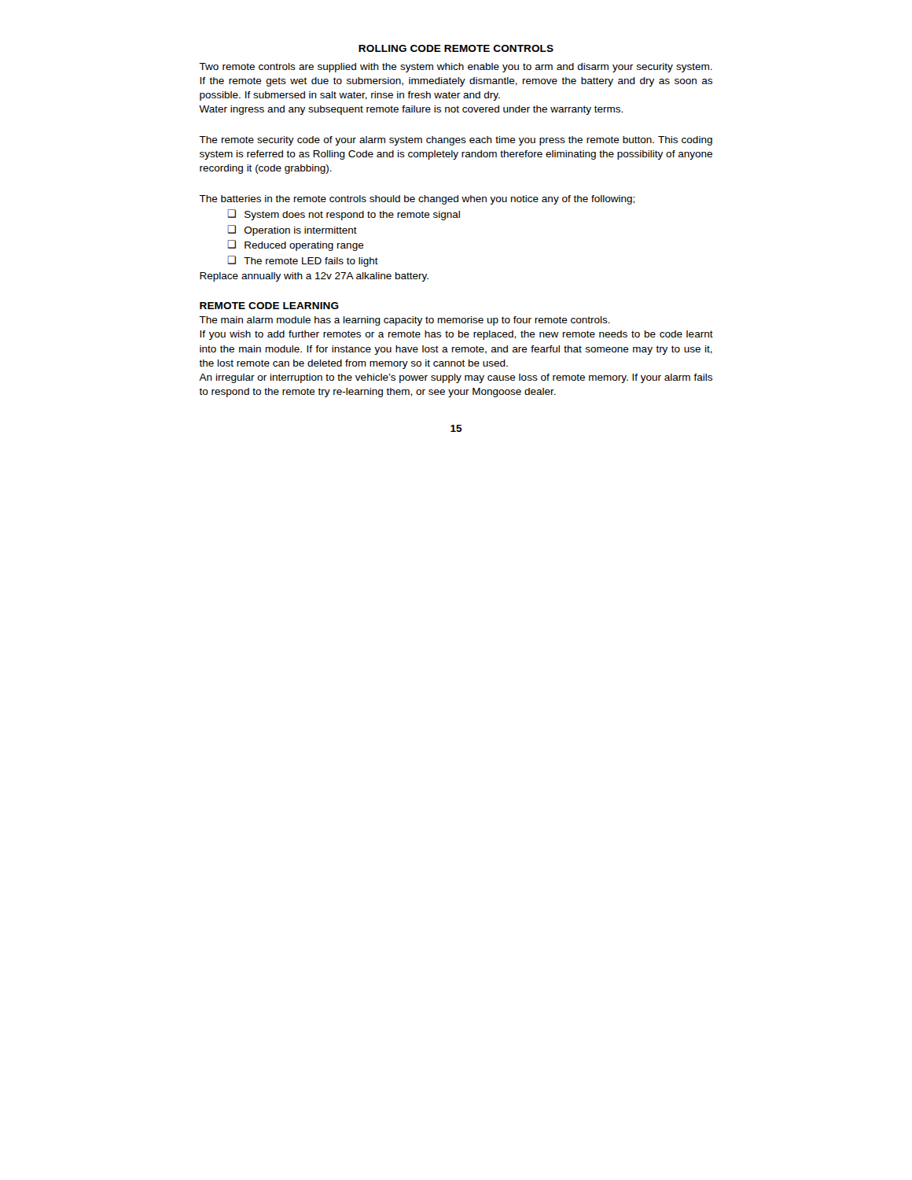ROLLING CODE REMOTE CONTROLS
Two remote controls are supplied with the system which enable you to arm and disarm your security system. If the remote gets wet due to submersion, immediately dismantle, remove the battery and dry as soon as possible. If submersed in salt water, rinse in fresh water and dry.
Water ingress and any subsequent remote failure is not covered under the warranty terms.
The remote security code of your alarm system changes each time you press the remote button. This coding system is referred to as Rolling Code and is completely random therefore eliminating the possibility of anyone recording it (code grabbing).
The batteries in the remote controls should be changed when you notice any of the following;
System does not respond to the remote signal
Operation is intermittent
Reduced operating range
The remote LED fails to light
Replace annually with a 12v 27A alkaline battery.
REMOTE CODE LEARNING
The main alarm module has a learning capacity to memorise up to four remote controls.
If you wish to add further remotes or a remote has to be replaced, the new remote needs to be code learnt into the main module. If for instance you have lost a remote, and are fearful that someone may try to use it, the lost remote can be deleted from memory so it cannot be used.
An irregular or interruption to the vehicle’s power supply may cause loss of remote memory. If your alarm fails to respond to the remote try re-learning them, or see your Mongoose dealer.
15